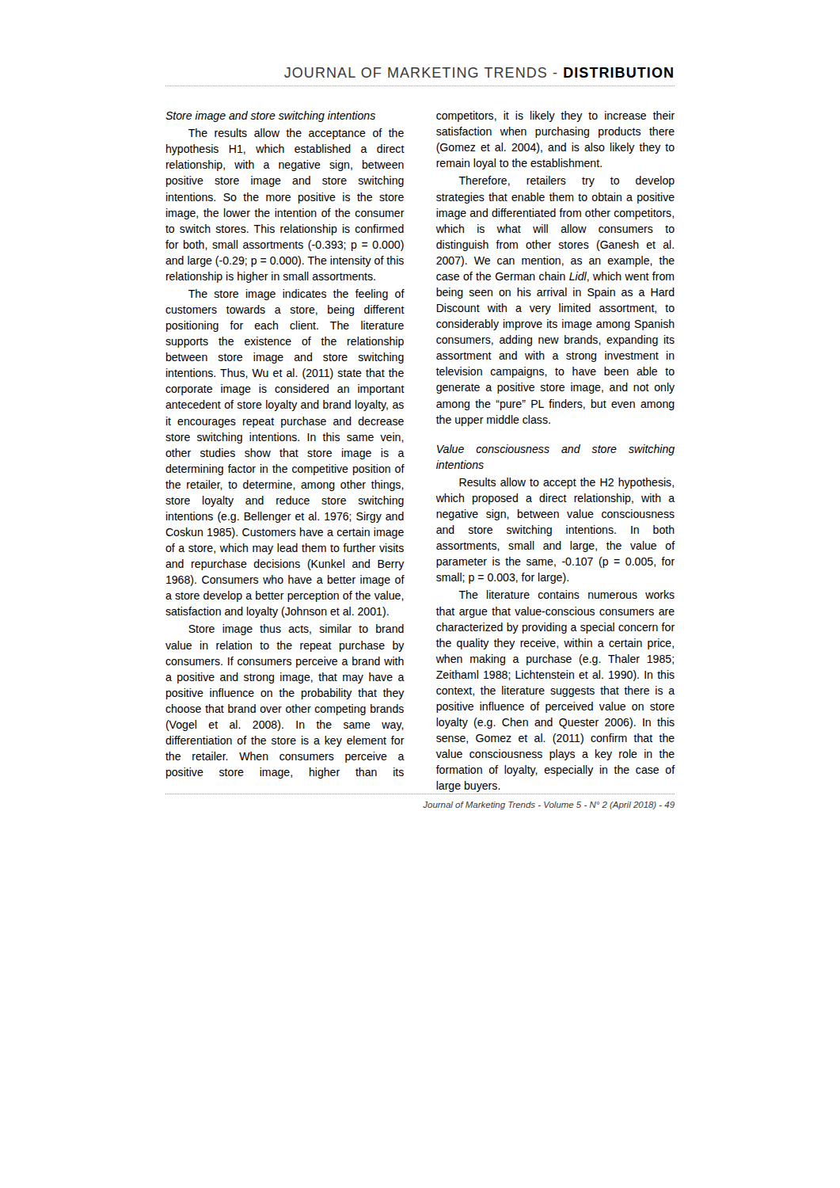JOURNAL OF MARKETING TRENDS - DISTRIBUTION
Store image and store switching intentions
The results allow the acceptance of the hypothesis H1, which established a direct relationship, with a negative sign, between positive store image and store switching intentions. So the more positive is the store image, the lower the intention of the consumer to switch stores. This relationship is confirmed for both, small assortments (-0.393; p = 0.000) and large (-0.29; p = 0.000). The intensity of this relationship is higher in small assortments.
The store image indicates the feeling of customers towards a store, being different positioning for each client. The literature supports the existence of the relationship between store image and store switching intentions. Thus, Wu et al. (2011) state that the corporate image is considered an important antecedent of store loyalty and brand loyalty, as it encourages repeat purchase and decrease store switching intentions. In this same vein, other studies show that store image is a determining factor in the competitive position of the retailer, to determine, among other things, store loyalty and reduce store switching intentions (e.g. Bellenger et al. 1976; Sirgy and Coskun 1985). Customers have a certain image of a store, which may lead them to further visits and repurchase decisions (Kunkel and Berry 1968). Consumers who have a better image of a store develop a better perception of the value, satisfaction and loyalty (Johnson et al. 2001).
Store image thus acts, similar to brand value in relation to the repeat purchase by consumers. If consumers perceive a brand with a positive and strong image, that may have a positive influence on the probability that they choose that brand over other competing brands (Vogel et al. 2008). In the same way, differentiation of the store is a key element for the retailer. When consumers perceive a positive store image, higher than its competitors, it is likely they to increase their satisfaction when purchasing products there (Gomez et al. 2004), and is also likely they to remain loyal to the establishment.
Therefore, retailers try to develop strategies that enable them to obtain a positive image and differentiated from other competitors, which is what will allow consumers to distinguish from other stores (Ganesh et al. 2007). We can mention, as an example, the case of the German chain Lidl, which went from being seen on his arrival in Spain as a Hard Discount with a very limited assortment, to considerably improve its image among Spanish consumers, adding new brands, expanding its assortment and with a strong investment in television campaigns, to have been able to generate a positive store image, and not only among the “pure” PL finders, but even among the upper middle class.
Value consciousness and store switching intentions
Results allow to accept the H2 hypothesis, which proposed a direct relationship, with a negative sign, between value consciousness and store switching intentions. In both assortments, small and large, the value of parameter is the same, -0.107 (p = 0.005, for small; p = 0.003, for large).
The literature contains numerous works that argue that value-conscious consumers are characterized by providing a special concern for the quality they receive, within a certain price, when making a purchase (e.g. Thaler 1985; Zeithaml 1988; Lichtenstein et al. 1990). In this context, the literature suggests that there is a positive influence of perceived value on store loyalty (e.g. Chen and Quester 2006). In this sense, Gomez et al. (2011) confirm that the value consciousness plays a key role in the formation of loyalty, especially in the case of large buyers.
Journal of Marketing Trends - Volume 5 - N° 2 (April 2018) - 49